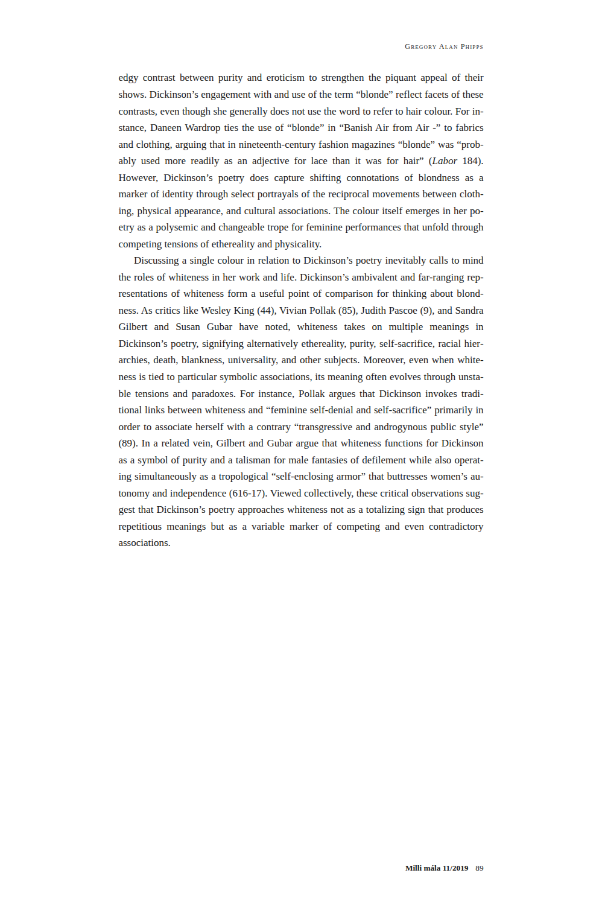Gregory Alan Phipps
edgy contrast between purity and eroticism to strengthen the piquant appeal of their shows. Dickinson’s engagement with and use of the term “blonde” reflect facets of these contrasts, even though she generally does not use the word to refer to hair colour. For instance, Daneen Wardrop ties the use of “blonde” in “Banish Air from Air -” to fabrics and clothing, arguing that in nineteenth-century fashion magazines “blonde” was “probably used more readily as an adjective for lace than it was for hair” (Labor 184). However, Dickinson’s poetry does capture shifting connotations of blondness as a marker of identity through select portrayals of the reciprocal movements between clothing, physical appearance, and cultural associations. The colour itself emerges in her poetry as a polysemic and changeable trope for feminine performances that unfold through competing tensions of ethereality and physicality.
Discussing a single colour in relation to Dickinson’s poetry inevitably calls to mind the roles of whiteness in her work and life. Dickinson’s ambivalent and far-ranging representations of whiteness form a useful point of comparison for thinking about blondness. As critics like Wesley King (44), Vivian Pollak (85), Judith Pascoe (9), and Sandra Gilbert and Susan Gubar have noted, whiteness takes on multiple meanings in Dickinson’s poetry, signifying alternatively ethereality, purity, self-sacrifice, racial hierarchies, death, blankness, universality, and other subjects. Moreover, even when whiteness is tied to particular symbolic associations, its meaning often evolves through unstable tensions and paradoxes. For instance, Pollak argues that Dickinson invokes traditional links between whiteness and “feminine self-denial and self-sacrifice” primarily in order to associate herself with a contrary “transgressive and androgynous public style” (89). In a related vein, Gilbert and Gubar argue that whiteness functions for Dickinson as a symbol of purity and a talisman for male fantasies of defilement while also operating simultaneously as a tropological “self-enclosing armor” that buttresses women’s autonomy and independence (616-17). Viewed collectively, these critical observations suggest that Dickinson’s poetry approaches whiteness not as a totalizing sign that produces repetitious meanings but as a variable marker of competing and even contradictory associations.
Milli mála 11/201989